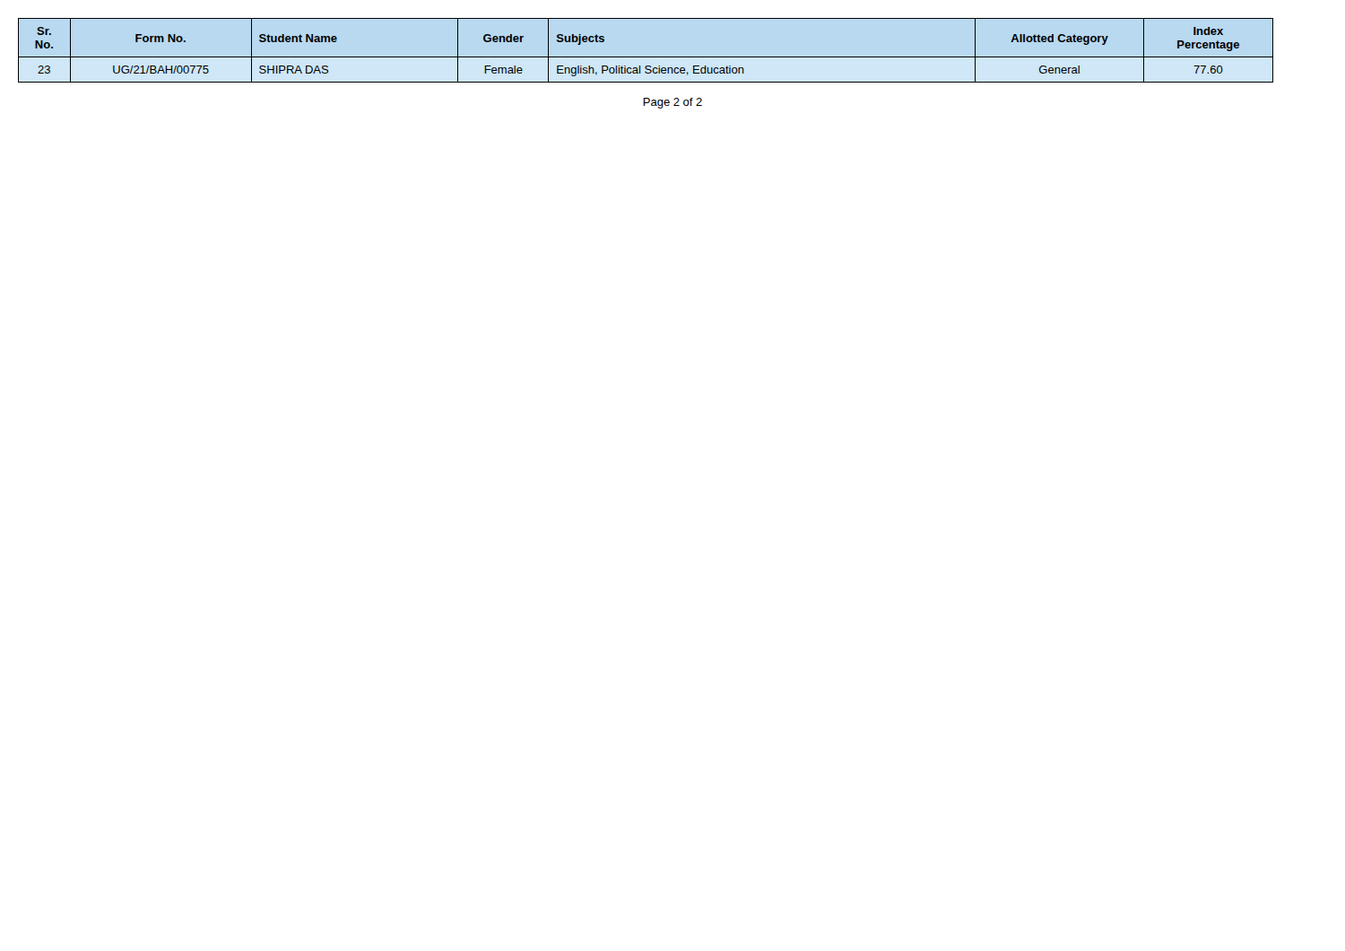| Sr. No. | Form No. | Student Name | Gender | Subjects | Allotted Category | Index Percentage |
| --- | --- | --- | --- | --- | --- | --- |
| 23 | UG/21/BAH/00775 | SHIPRA DAS | Female | English, Political Science, Education | General | 77.60 |
Page 2 of 2